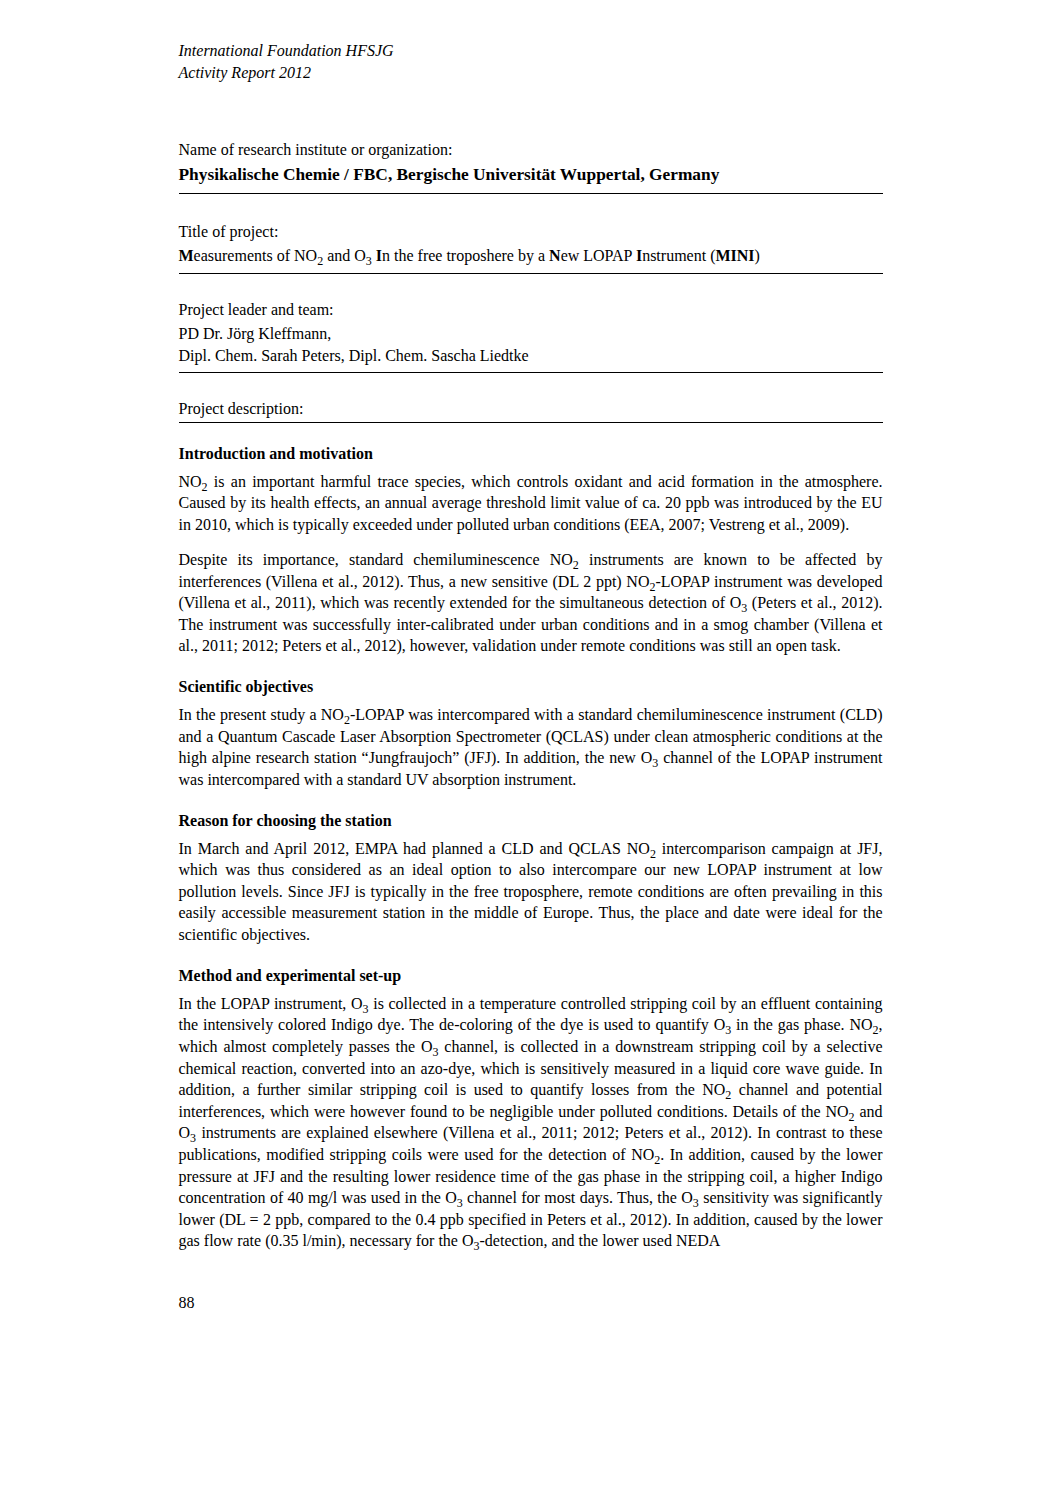International Foundation HFSJG
Activity Report 2012
Name of research institute or organization:
Physikalische Chemie / FBC, Bergische Universität Wuppertal, Germany
Title of project:
Measurements of NO2 and O3 In the free troposhere by a New LOPAP Instrument (MINI)
Project leader and team:
PD Dr. Jörg Kleffmann,
Dipl. Chem. Sarah Peters, Dipl. Chem. Sascha Liedtke
Project description:
Introduction and motivation
NO2 is an important harmful trace species, which controls oxidant and acid formation in the atmosphere. Caused by its health effects, an annual average threshold limit value of ca. 20 ppb was introduced by the EU in 2010, which is typically exceeded under polluted urban conditions (EEA, 2007; Vestreng et al., 2009).
Despite its importance, standard chemiluminescence NO2 instruments are known to be affected by interferences (Villena et al., 2012). Thus, a new sensitive (DL 2 ppt) NO2-LOPAP instrument was developed (Villena et al., 2011), which was recently extended for the simultaneous detection of O3 (Peters et al., 2012). The instrument was successfully inter-calibrated under urban conditions and in a smog chamber (Villena et al., 2011; 2012; Peters et al., 2012), however, validation under remote conditions was still an open task.
Scientific objectives
In the present study a NO2-LOPAP was intercompared with a standard chemiluminescence instrument (CLD) and a Quantum Cascade Laser Absorption Spectrometer (QCLAS) under clean atmospheric conditions at the high alpine research station “Jungfraujoch” (JFJ). In addition, the new O3 channel of the LOPAP instrument was intercompared with a standard UV absorption instrument.
Reason for choosing the station
In March and April 2012, EMPA had planned a CLD and QCLAS NO2 intercomparison campaign at JFJ, which was thus considered as an ideal option to also intercompare our new LOPAP instrument at low pollution levels. Since JFJ is typically in the free troposphere, remote conditions are often prevailing in this easily accessible measurement station in the middle of Europe. Thus, the place and date were ideal for the scientific objectives.
Method and experimental set-up
In the LOPAP instrument, O3 is collected in a temperature controlled stripping coil by an effluent containing the intensively colored Indigo dye. The de-coloring of the dye is used to quantify O3 in the gas phase. NO2, which almost completely passes the O3 channel, is collected in a downstream stripping coil by a selective chemical reaction, converted into an azo-dye, which is sensitively measured in a liquid core wave guide. In addition, a further similar stripping coil is used to quantify losses from the NO2 channel and potential interferences, which were however found to be negligible under polluted conditions. Details of the NO2 and O3 instruments are explained elsewhere (Villena et al., 2011; 2012; Peters et al., 2012). In contrast to these publications, modified stripping coils were used for the detection of NO2. In addition, caused by the lower pressure at JFJ and the resulting lower residence time of the gas phase in the stripping coil, a higher Indigo concentration of 40 mg/l was used in the O3 channel for most days. Thus, the O3 sensitivity was significantly lower (DL = 2 ppb, compared to the 0.4 ppb specified in Peters et al., 2012). In addition, caused by the lower gas flow rate (0.35 l/min), necessary for the O3-detection, and the lower used NEDA
88